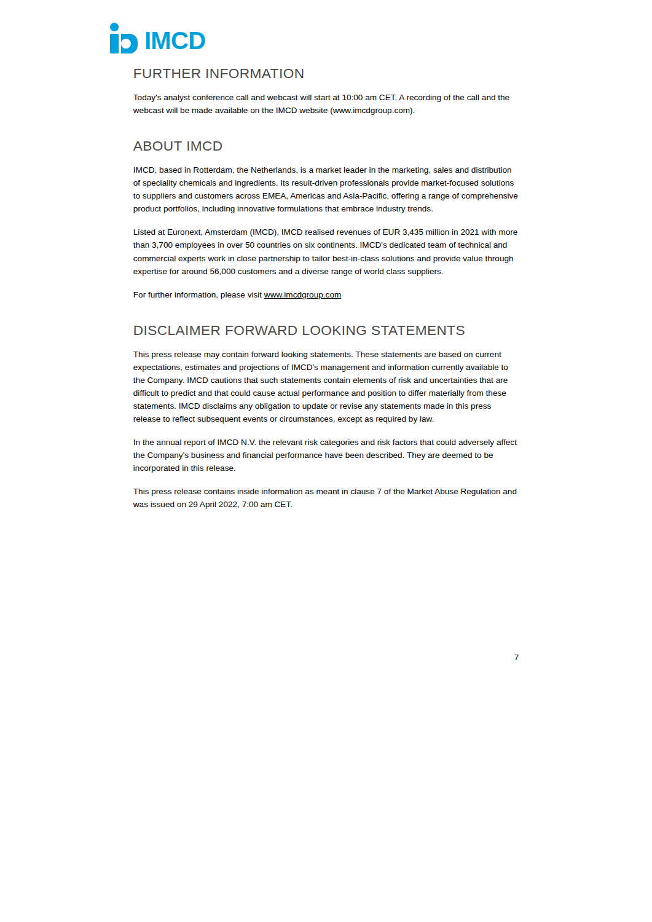IMCD
FURTHER INFORMATION
Today's analyst conference call and webcast will start at 10:00 am CET. A recording of the call and the webcast will be made available on the IMCD website (www.imcdgroup.com).
ABOUT IMCD
IMCD, based in Rotterdam, the Netherlands, is a market leader in the marketing, sales and distribution of speciality chemicals and ingredients. Its result-driven professionals provide market-focused solutions to suppliers and customers across EMEA, Americas and Asia-Pacific, offering a range of comprehensive product portfolios, including innovative formulations that embrace industry trends.
Listed at Euronext, Amsterdam (IMCD), IMCD realised revenues of EUR 3,435 million in 2021 with more than 3,700 employees in over 50 countries on six continents. IMCD's dedicated team of technical and commercial experts work in close partnership to tailor best-in-class solutions and provide value through expertise for around 56,000 customers and a diverse range of world class suppliers.
For further information, please visit www.imcdgroup.com
DISCLAIMER FORWARD LOOKING STATEMENTS
This press release may contain forward looking statements. These statements are based on current expectations, estimates and projections of IMCD's management and information currently available to the Company. IMCD cautions that such statements contain elements of risk and uncertainties that are difficult to predict and that could cause actual performance and position to differ materially from these statements. IMCD disclaims any obligation to update or revise any statements made in this press release to reflect subsequent events or circumstances, except as required by law.
In the annual report of IMCD N.V. the relevant risk categories and risk factors that could adversely affect the Company's business and financial performance have been described. They are deemed to be incorporated in this release.
This press release contains inside information as meant in clause 7 of the Market Abuse Regulation and was issued on 29 April 2022, 7:00 am CET.
7